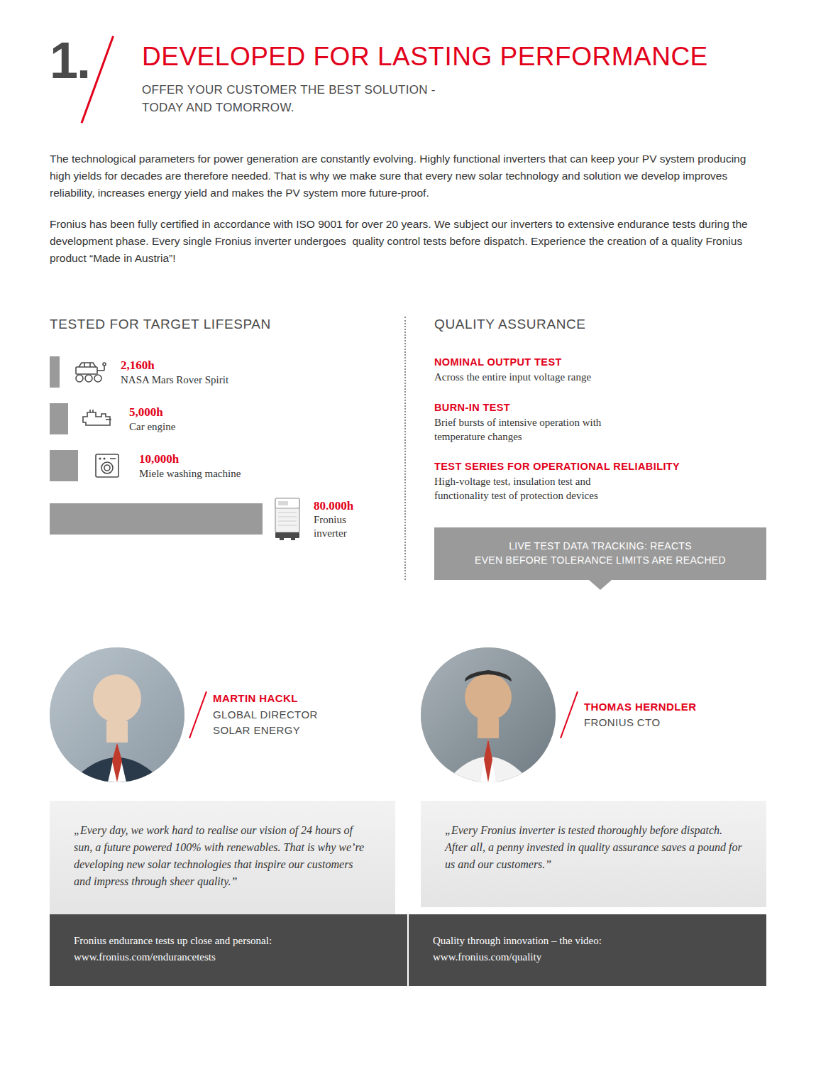1.
Developed for lasting performance
Offer your customer the best solution -
today and tomorrow.
The technological parameters for power generation are constantly evolving. Highly functional inverters that can keep your PV system producing high yields for decades are therefore needed. That is why we make sure that every new solar technology and solution we develop improves reliability, increases energy yield and makes the PV system more future-proof.
Fronius has been fully certified in accordance with ISO 9001 for over 20 years. We subject our inverters to extensive endurance tests during the development phase. Every single Fronius inverter undergoes quality control tests before dispatch. Experience the creation of a quality Fronius product “Made in Austria”!
Tested for target lifespan
2,160h NASA Mars Rover Spirit
5,000h Car engine
10,000h Miele washing machine
80.000h Fronius
inverter
Quality assurance
Nominal output test
Across the entire input voltage range
Burn-in test
Brief bursts of intensive operation with
temperature changes
Test series for operational reliability
High-voltage test, insulation test and
functionality test of protection devices
Live test data tracking: reacts
even before tolerance limits are reached
Martin Hackl
Global Director
Solar Energy
„Every day, we work hard to realise our vision of 24 hours of sun, a future powered 100% with renewables. That is why we’re developing new solar technologies that inspire our customers and impress through sheer quality.”
Thomas Herndler
Fronius CTO
„Every Fronius inverter is tested thoroughly before dispatch. After all, a penny invested in quality assurance saves a pound for us and our customers.”
Fronius endurance tests up close and personal:
www.fronius.com/endurancetests
Quality through innovation – the video:
www.fronius.com/quality